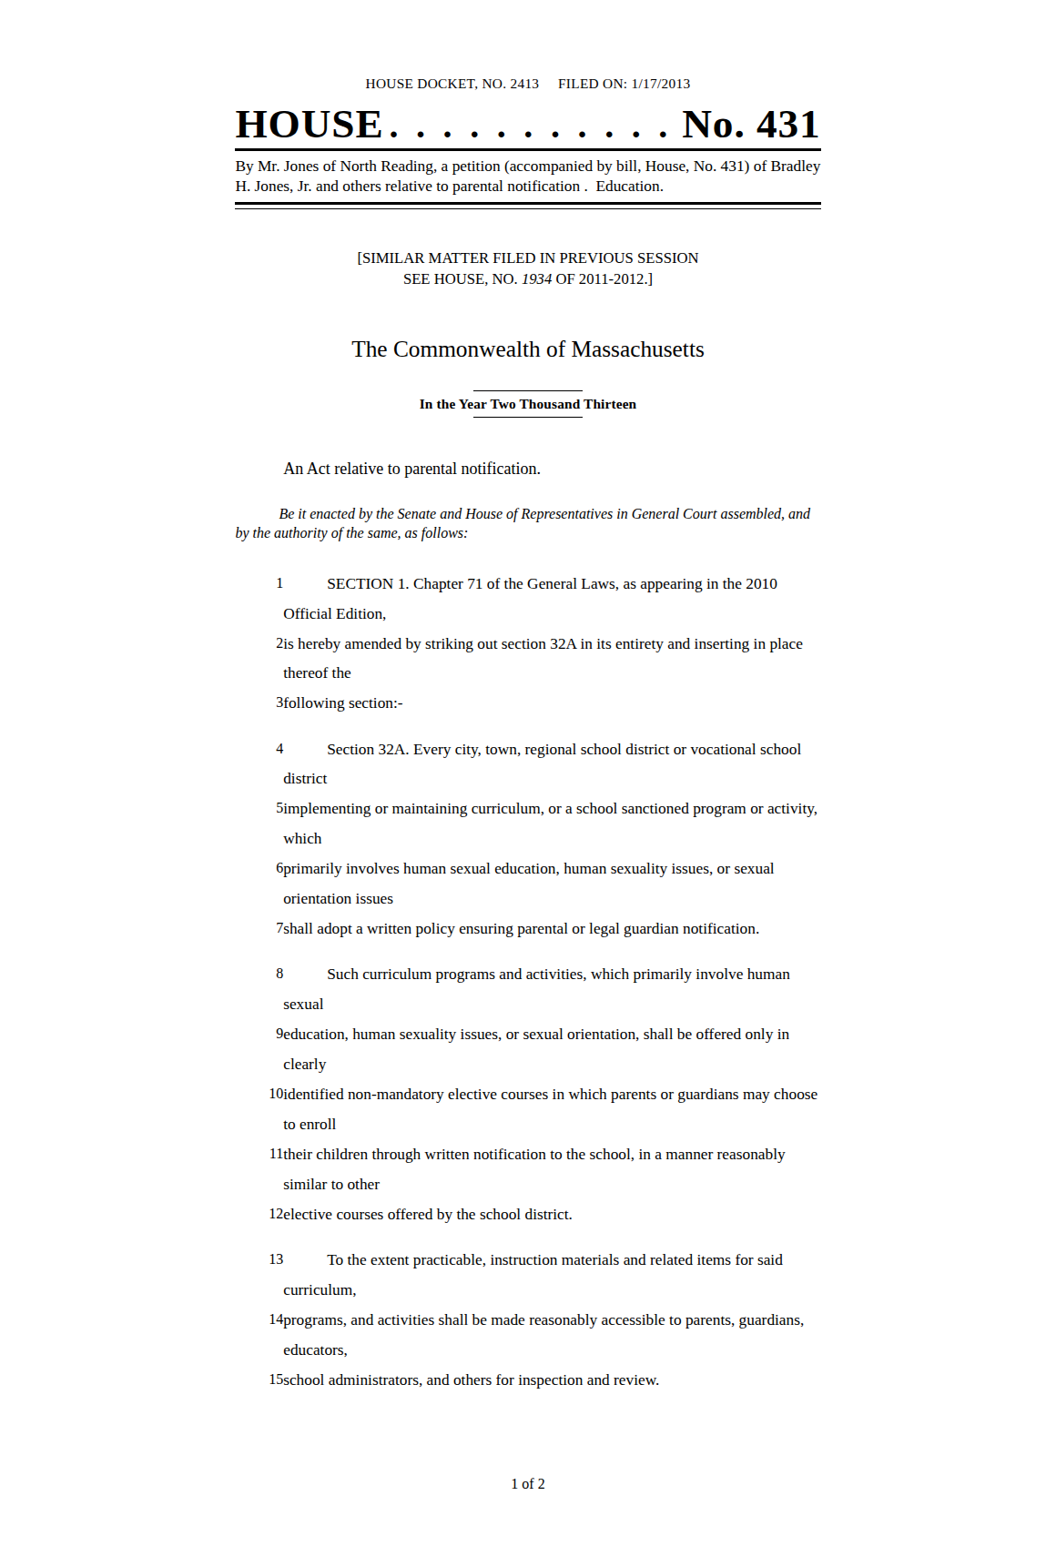HOUSE DOCKET, NO. 2413 FILED ON: 1/17/2013
HOUSE . . . . . . . . . . . . . . . . No. 431
By Mr. Jones of North Reading, a petition (accompanied by bill, House, No. 431) of Bradley H. Jones, Jr. and others relative to parental notification . Education.
[SIMILAR MATTER FILED IN PREVIOUS SESSION
SEE HOUSE, NO. 1934 OF 2011-2012.]
The Commonwealth of Massachusetts
In the Year Two Thousand Thirteen
An Act relative to parental notification.
Be it enacted by the Senate and House of Representatives in General Court assembled, and by the authority of the same, as follows:
| 1 | SECTION 1. Chapter 71 of the General Laws, as appearing in the 2010 Official Edition, |
| 2 | is hereby amended by striking out section 32A in its entirety and inserting in place thereof the |
| 3 | following section:- |
| 4 | Section 32A. Every city, town, regional school district or vocational school district |
| 5 | implementing or maintaining curriculum, or a school sanctioned program or activity, which |
| 6 | primarily involves human sexual education, human sexuality issues, or sexual orientation issues |
| 7 | shall adopt a written policy ensuring parental or legal guardian notification. |
| 8 | Such curriculum programs and activities, which primarily involve human sexual |
| 9 | education, human sexuality issues, or sexual orientation, shall be offered only in clearly |
| 10 | identified non-mandatory elective courses in which parents or guardians may choose to enroll |
| 11 | their children through written notification to the school, in a manner reasonably similar to other |
| 12 | elective courses offered by the school district. |
| 13 | To the extent practicable, instruction materials and related items for said curriculum, |
| 14 | programs, and activities shall be made reasonably accessible to parents, guardians, educators, |
| 15 | school administrators, and others for inspection and review. |
1 of 2